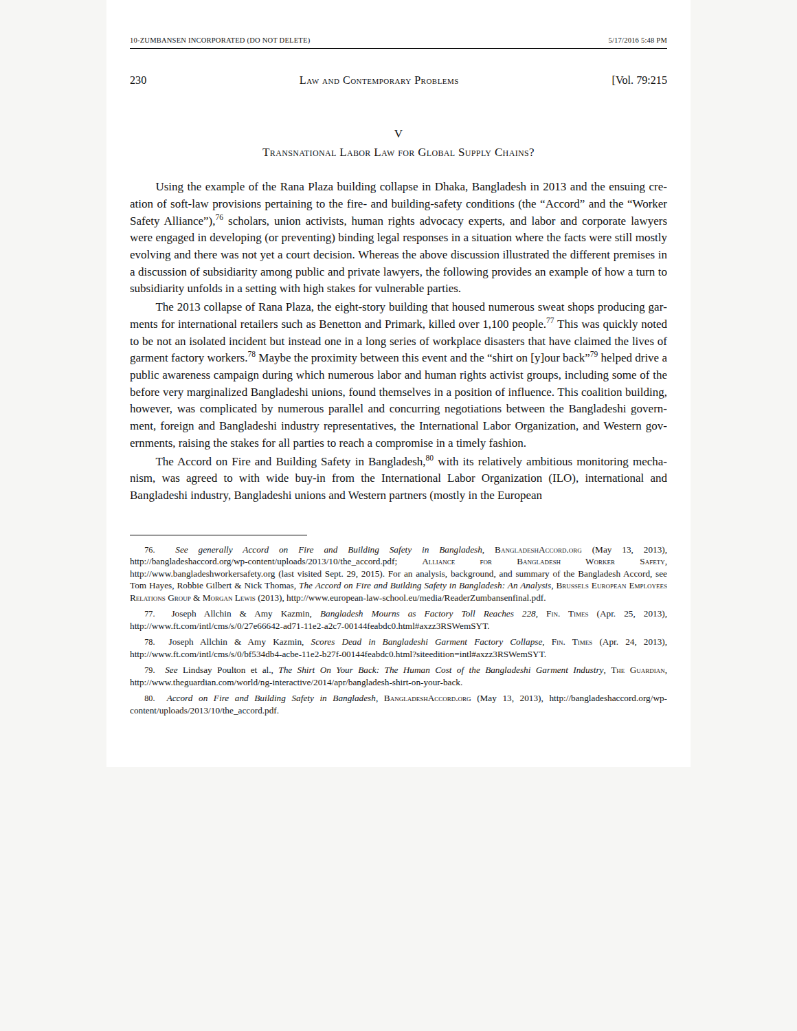10-Zumbansen Incorporated (Do Not Delete) 5/17/2016 5:48 PM
230 Law and Contemporary Problems [Vol. 79:215
V
Transnational Labor Law for Global Supply Chains?
Using the example of the Rana Plaza building collapse in Dhaka, Bangladesh in 2013 and the ensuing creation of soft-law provisions pertaining to the fire- and building-safety conditions (the “Accord” and the “Worker Safety Alliance”),76 scholars, union activists, human rights advocacy experts, and labor and corporate lawyers were engaged in developing (or preventing) binding legal responses in a situation where the facts were still mostly evolving and there was not yet a court decision. Whereas the above discussion illustrated the different premises in a discussion of subsidiarity among public and private lawyers, the following provides an example of how a turn to subsidiarity unfolds in a setting with high stakes for vulnerable parties.
The 2013 collapse of Rana Plaza, the eight-story building that housed numerous sweat shops producing garments for international retailers such as Benetton and Primark, killed over 1,100 people.77 This was quickly noted to be not an isolated incident but instead one in a long series of workplace disasters that have claimed the lives of garment factory workers.78 Maybe the proximity between this event and the “shirt on [y]our back”79 helped drive a public awareness campaign during which numerous labor and human rights activist groups, including some of the before very marginalized Bangladeshi unions, found themselves in a position of influence. This coalition building, however, was complicated by numerous parallel and concurring negotiations between the Bangladeshi government, foreign and Bangladeshi industry representatives, the International Labor Organization, and Western governments, raising the stakes for all parties to reach a compromise in a timely fashion.
The Accord on Fire and Building Safety in Bangladesh,80 with its relatively ambitious monitoring mechanism, was agreed to with wide buy-in from the International Labor Organization (ILO), international and Bangladeshi industry, Bangladeshi unions and Western partners (mostly in the European
76. See generally Accord on Fire and Building Safety in Bangladesh, BangladeshAccord.org (May 13, 2013), http://bangladeshaccord.org/wp-content/uploads/2013/10/the_accord.pdf; Alliance for Bangladesh Worker Safety, http://www.bangladeshworkersafety.org (last visited Sept. 29, 2015). For an analysis, background, and summary of the Bangladesh Accord, see Tom Hayes, Robbie Gilbert & Nick Thomas, The Accord on Fire and Building Safety in Bangladesh: An Analysis, Brussels European Employees Relations Group & Morgan Lewis (2013), http://www.european-law-school.eu/media/ReaderZumbansenfinal.pdf.
77. Joseph Allchin & Amy Kazmin, Bangladesh Mourns as Factory Toll Reaches 228, Fin. Times (Apr. 25, 2013), http://www.ft.com/intl/cms/s/0/27e66642-ad71-11e2-a2c7-00144feabdc0.html#axzz3RSWemSYT.
78. Joseph Allchin & Amy Kazmin, Scores Dead in Bangladeshi Garment Factory Collapse, Fin. Times (Apr. 24, 2013), http://www.ft.com/intl/cms/s/0/bf534db4-acbe-11e2-b27f-00144feabdc0.html?siteedition=intl#axzz3RSWemSYT.
79. See Lindsay Poulton et al., The Shirt On Your Back: The Human Cost of the Bangladeshi Garment Industry, The Guardian, http://www.theguardian.com/world/ng-interactive/2014/apr/bangladesh-shirt-on-your-back.
80. Accord on Fire and Building Safety in Bangladesh, BangladeshAccord.org (May 13, 2013), http://bangladeshaccord.org/wp-content/uploads/2013/10/the_accord.pdf.